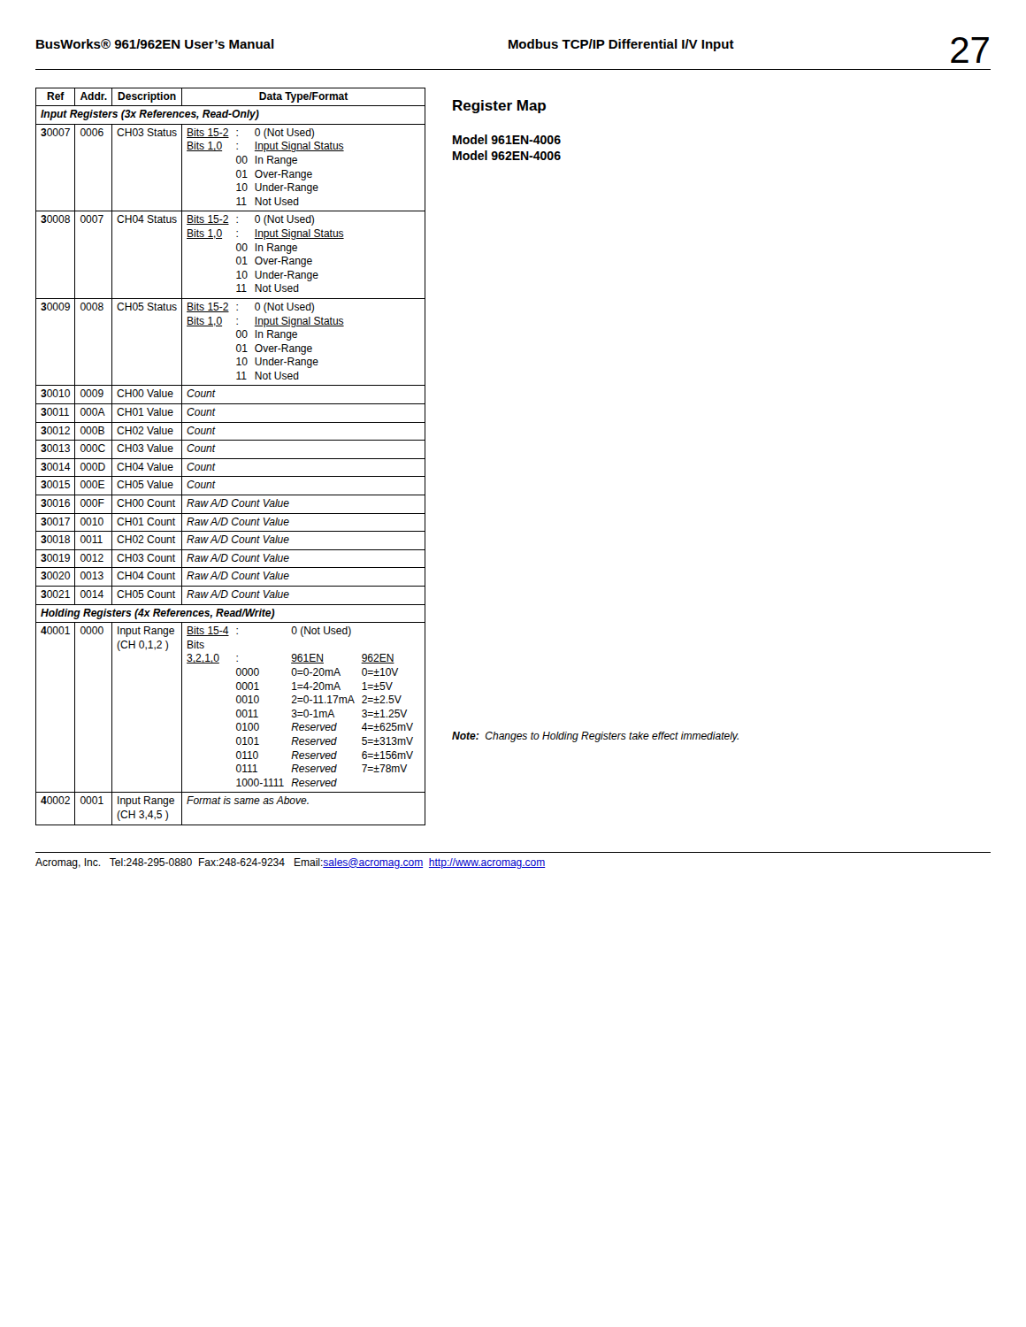BusWorks® 961/962EN User’s Manual
Modbus TCP/IP Differential I/V Input
27
| Ref | Addr. | Description | Data Type/Format |
| --- | --- | --- | --- |
| Input Registers (3x References, Read-Only) |
| 3 0007 | 0006 | CH03 Status | / Bits 15-2 / : / 0 (Not Used) / / Bits 1,0 / : / Input Signal Status / / / 00 / In Range / / / 01 / Over-Range / / / 10 / Under-Range / / / 11 / Not Used / |
| 3 0008 | 0007 | CH04 Status | / Bits 15-2 / : / 0 (Not Used) / / Bits 1,0 / : / Input Signal Status / / / 00 / In Range / / / 01 / Over-Range / / / 10 / Under-Range / / / 11 / Not Used / |
| 3 0009 | 0008 | CH05 Status | / Bits 15-2 / : / 0 (Not Used) / / Bits 1,0 / : / Input Signal Status / / / 00 / In Range / / / 01 / Over-Range / / / 10 / Under-Range / / / 11 / Not Used / |
| 3 0010 | 0009 | CH00 Value | Count |
| 3 0011 | 000A | CH01 Value | Count |
| 3 0012 | 000B | CH02 Value | Count |
| 3 0013 | 000C | CH03 Value | Count |
| 3 0014 | 000D | CH04 Value | Count |
| 3 0015 | 000E | CH05 Value | Count |
| 3 0016 | 000F | CH00 Count | Raw A/D Count Value |
| 3 0017 | 0010 | CH01 Count | Raw A/D Count Value |
| 3 0018 | 0011 | CH02 Count | Raw A/D Count Value |
| 3 0019 | 0012 | CH03 Count | Raw A/D Count Value |
| 3 0020 | 0013 | CH04 Count | Raw A/D Count Value |
| 3 0021 | 0014 | CH05 Count | Raw A/D Count Value |
| Holding Registers (4x References, Read/Write) |
| 4 0001 | 0000 | Input Range (CH 0,1,2 ) | / Bits 15-4 / : / 0 (Not Used) / / Bits / / / / / 3,2,1,0 / : / 961EN / 962EN / / / 0000 / 0=0-20mA / 0=±10V / / / 0001 / 1=4-20mA / 1=±5V / / / 0010 / 2=0-11.17mA / 2=±2.5V / / / 0011 / 3=0-1mA / 3=±1.25V / / / 0100 / Reserved / 4=±625mV / / / 0101 / Reserved / 5=±313mV / / / 0110 / Reserved / 6=±156mV / / / 0111 / Reserved / 7=±78mV / / / 1000-1111 / Reserved / / |
| 4 0002 | 0001 | Input Range (CH 3,4,5 ) | Format is same as Above. |
Register Map
Model 961EN-4006
Model 962EN-4006
Note: Changes to Holding Registers take effect immediately.
Acromag, Inc. Tel:248-295-0880 Fax:248-624-9234 Email:sales@acromag.com http://www.acromag.com